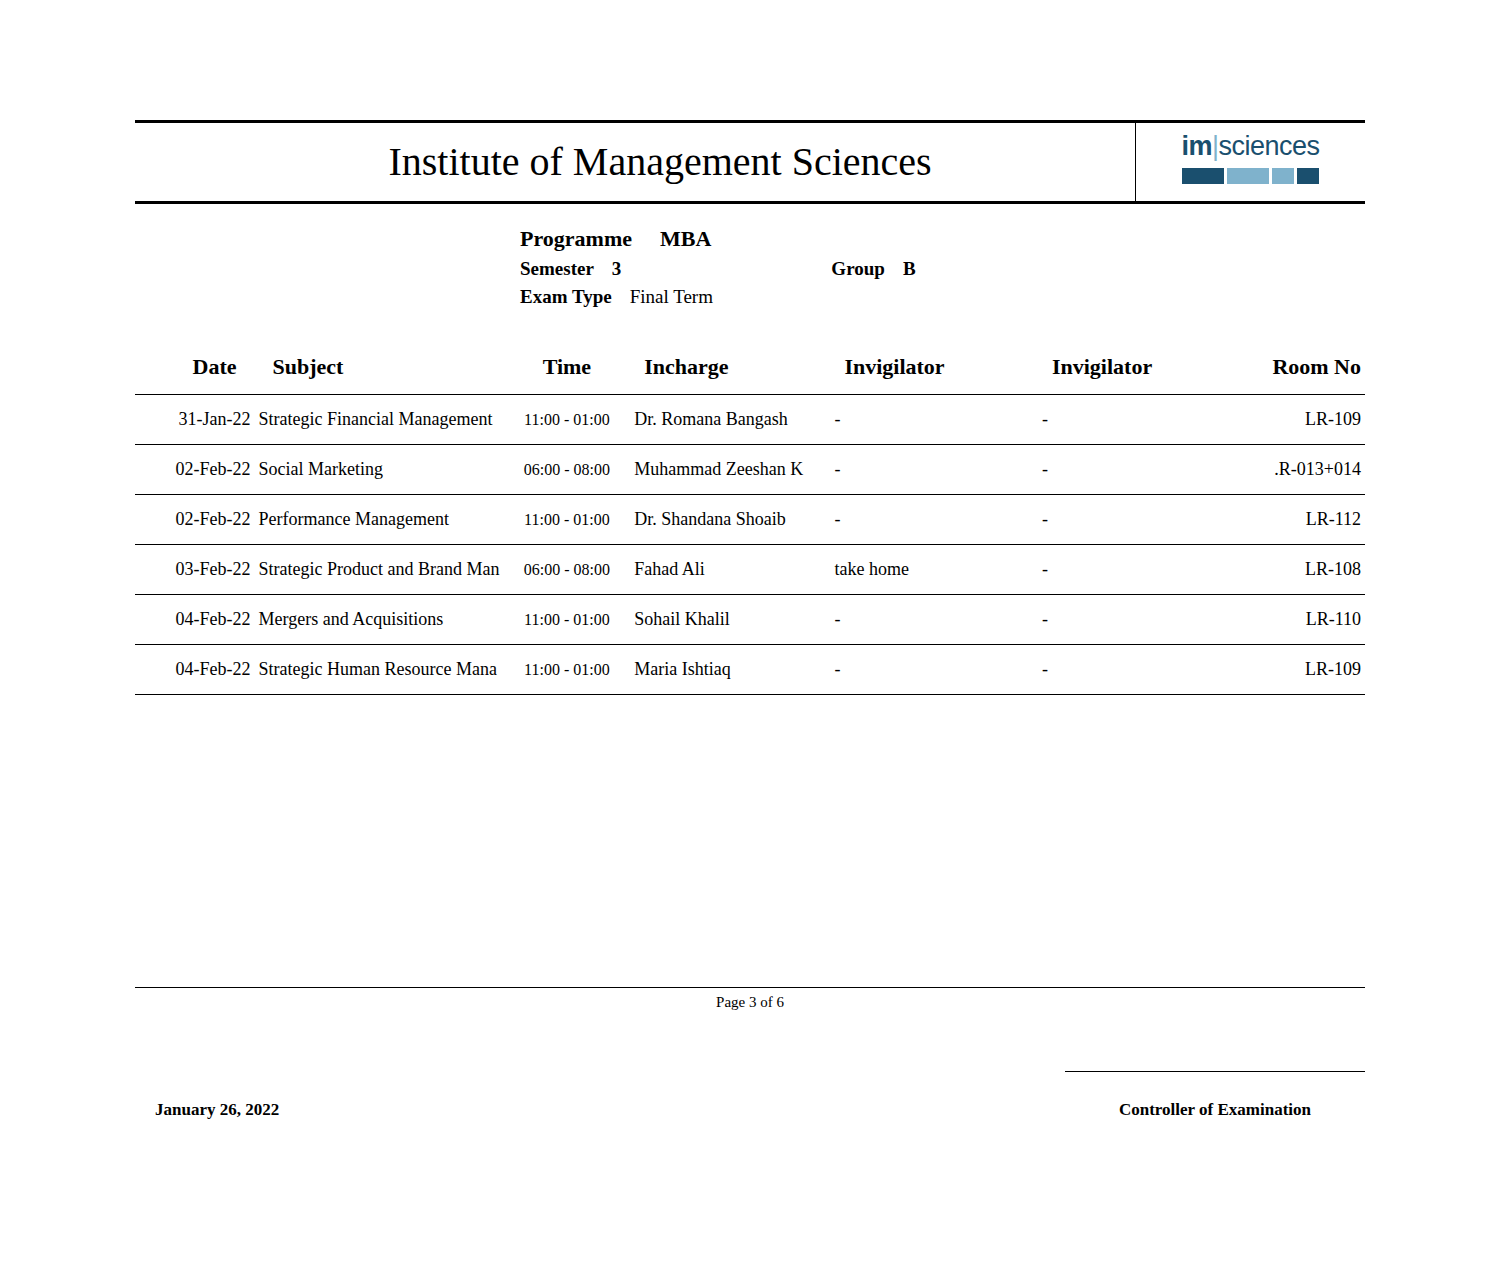Institute of Management Sciences
im|sciences
Programme MBA
Semester 3 Group B
Exam Type Final Term
| Date | Subject | Time | Incharge | Invigilator | Invigilator | Room No |
| --- | --- | --- | --- | --- | --- | --- |
| 31-Jan-22 | Strategic Financial Management | 11:00 - 01:00 | Dr. Romana Bangash | - | - | LR-109 |
| 02-Feb-22 | Social Marketing | 06:00 - 08:00 | Muhammad Zeeshan K | - | - | .R-013+014 |
| 02-Feb-22 | Performance Management | 11:00 - 01:00 | Dr. Shandana Shoaib | - | - | LR-112 |
| 03-Feb-22 | Strategic Product and Brand Man | 06:00 - 08:00 | Fahad Ali | take home | - | LR-108 |
| 04-Feb-22 | Mergers and Acquisitions | 11:00 - 01:00 | Sohail Khalil | - | - | LR-110 |
| 04-Feb-22 | Strategic Human Resource Mana | 11:00 - 01:00 | Maria Ishtiaq | - | - | LR-109 |
Page 3 of 6
January 26, 2022
Controller of Examination